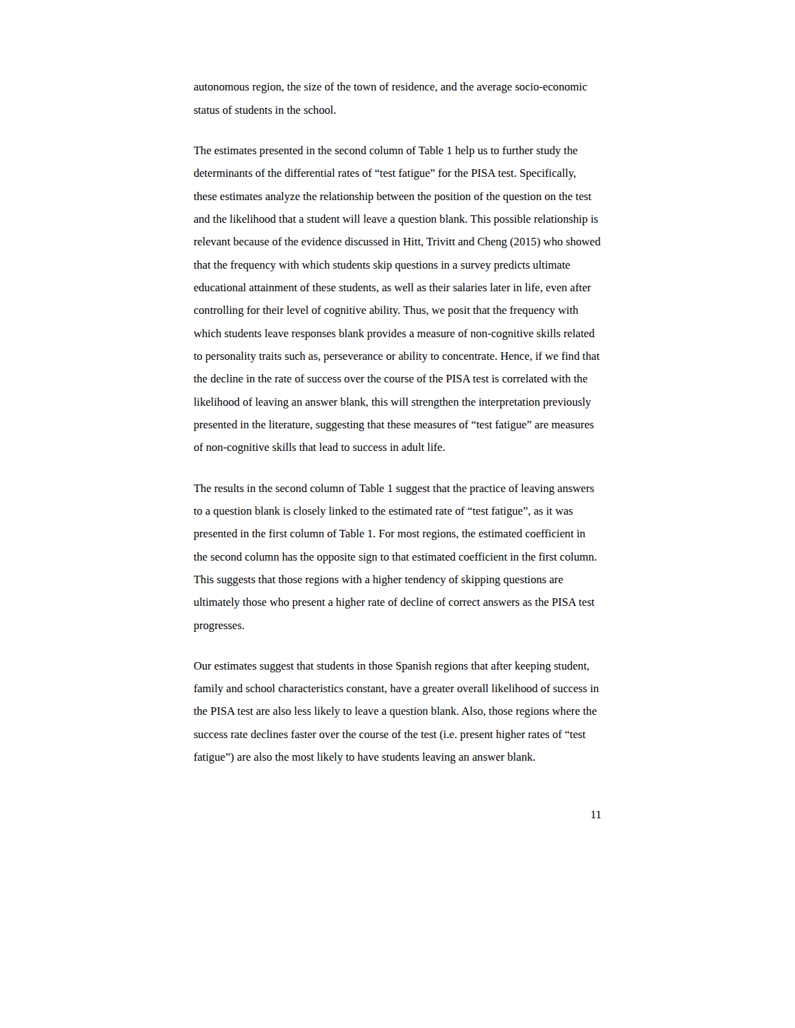autonomous region, the size of the town of residence, and the average socio-economic status of students in the school.
The estimates presented in the second column of Table 1 help us to further study the determinants of the differential rates of “test fatigue” for the PISA test. Specifically, these estimates analyze the relationship between the position of the question on the test and the likelihood that a student will leave a question blank. This possible relationship is relevant because of the evidence discussed in Hitt, Trivitt and Cheng (2015) who showed that the frequency with which students skip questions in a survey predicts ultimate educational attainment of these students, as well as their salaries later in life, even after controlling for their level of cognitive ability. Thus, we posit that the frequency with which students leave responses blank provides a measure of non-cognitive skills related to personality traits such as, perseverance or ability to concentrate. Hence, if we find that the decline in the rate of success over the course of the PISA test is correlated with the likelihood of leaving an answer blank, this will strengthen the interpretation previously presented in the literature, suggesting that these measures of “test fatigue” are measures of non-cognitive skills that lead to success in adult life.
The results in the second column of Table 1 suggest that the practice of leaving answers to a question blank is closely linked to the estimated rate of “test fatigue”, as it was presented in the first column of Table 1. For most regions, the estimated coefficient in the second column has the opposite sign to that estimated coefficient in the first column. This suggests that those regions with a higher tendency of skipping questions are ultimately those who present a higher rate of decline of correct answers as the PISA test progresses.
Our estimates suggest that students in those Spanish regions that after keeping student, family and school characteristics constant, have a greater overall likelihood of success in the PISA test are also less likely to leave a question blank. Also, those regions where the success rate declines faster over the course of the test (i.e. present higher rates of “test fatigue”) are also the most likely to have students leaving an answer blank.
11